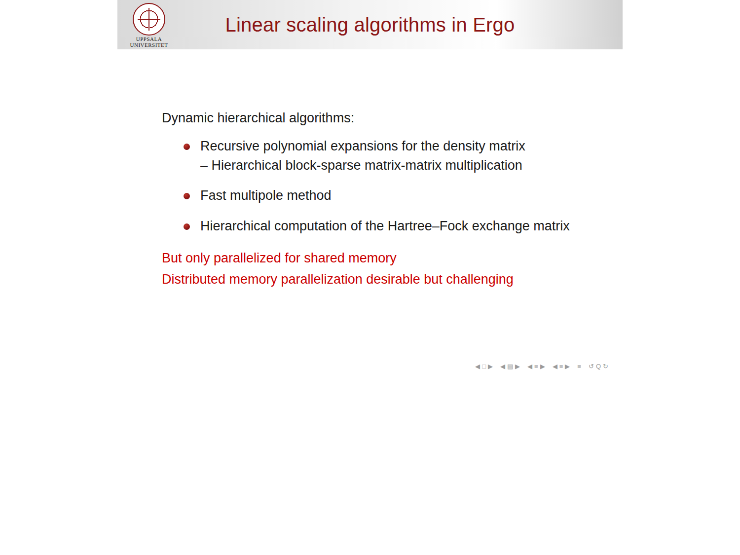UPPSALA
UNIVERSITET
Linear scaling algorithms in Ergo
Dynamic hierarchical algorithms:
Recursive polynomial expansions for the density matrix
– Hierarchical block-sparse matrix-matrix multiplication
Fast multipole method
Hierarchical computation of the Hartree–Fock exchange matrix
But only parallelized for shared memory
Distributed memory parallelization desirable but challenging
◀□▶ ◀▤▶ ◀≡▶ ◀≡▶ ≡ ↺Q↻